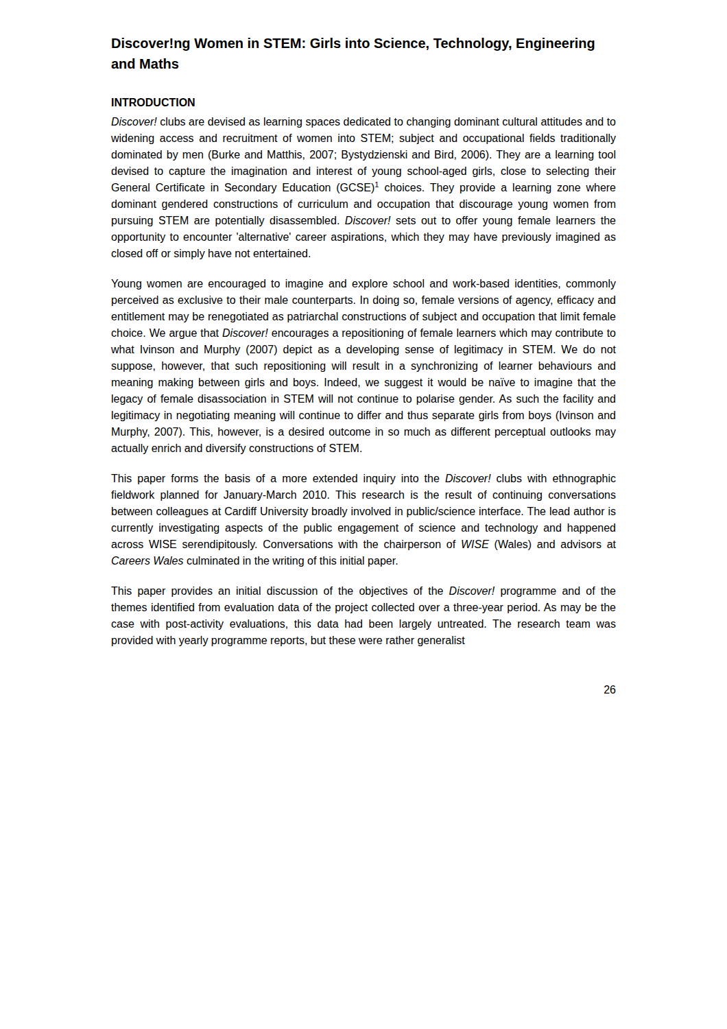Discover!ng Women in STEM: Girls into Science, Technology, Engineering and Maths
INTRODUCTION
Discover! clubs are devised as learning spaces dedicated to changing dominant cultural attitudes and to widening access and recruitment of women into STEM; subject and occupational fields traditionally dominated by men (Burke and Matthis, 2007; Bystydzienski and Bird, 2006). They are a learning tool devised to capture the imagination and interest of young school-aged girls, close to selecting their General Certificate in Secondary Education (GCSE)1 choices. They provide a learning zone where dominant gendered constructions of curriculum and occupation that discourage young women from pursuing STEM are potentially disassembled. Discover! sets out to offer young female learners the opportunity to encounter 'alternative' career aspirations, which they may have previously imagined as closed off or simply have not entertained.
Young women are encouraged to imagine and explore school and work-based identities, commonly perceived as exclusive to their male counterparts. In doing so, female versions of agency, efficacy and entitlement may be renegotiated as patriarchal constructions of subject and occupation that limit female choice. We argue that Discover! encourages a repositioning of female learners which may contribute to what Ivinson and Murphy (2007) depict as a developing sense of legitimacy in STEM. We do not suppose, however, that such repositioning will result in a synchronizing of learner behaviours and meaning making between girls and boys. Indeed, we suggest it would be naïve to imagine that the legacy of female disassociation in STEM will not continue to polarise gender. As such the facility and legitimacy in negotiating meaning will continue to differ and thus separate girls from boys (Ivinson and Murphy, 2007). This, however, is a desired outcome in so much as different perceptual outlooks may actually enrich and diversify constructions of STEM.
This paper forms the basis of a more extended inquiry into the Discover! clubs with ethnographic fieldwork planned for January-March 2010. This research is the result of continuing conversations between colleagues at Cardiff University broadly involved in public/science interface. The lead author is currently investigating aspects of the public engagement of science and technology and happened across WISE serendipitously. Conversations with the chairperson of WISE (Wales) and advisors at Careers Wales culminated in the writing of this initial paper.
This paper provides an initial discussion of the objectives of the Discover! programme and of the themes identified from evaluation data of the project collected over a three-year period. As may be the case with post-activity evaluations, this data had been largely untreated. The research team was provided with yearly programme reports, but these were rather generalist
26